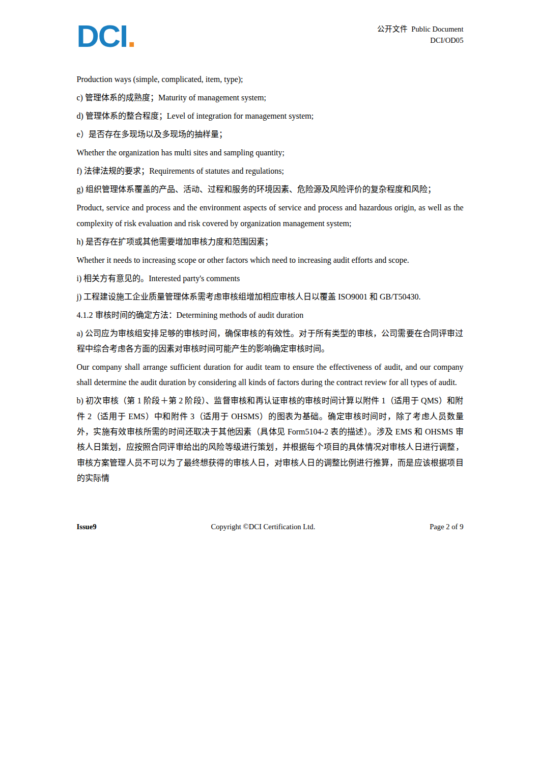DCI.
公开文件 Public Document
DCI/OD05
Production ways (simple, complicated, item, type);
c) 管理体系的成熟度；Maturity of management system;
d) 管理体系的整合程度；Level of integration for management system;
e）是否存在多现场以及多现场的抽样量；
Whether the organization has multi sites and sampling quantity;
f) 法律法规的要求；Requirements of statutes and regulations;
g) 组织管理体系覆盖的产品、活动、过程和服务的环境因素、危险源及风险评价的复杂程度和风险；
Product, service and process and the environment aspects of service and process and hazardous origin, as well as the complexity of risk evaluation and risk covered by organization management system;
h) 是否存在扩项或其他需要增加审核力度和范围因素；
Whether it needs to increasing scope or other factors which need to increasing audit efforts and scope.
i) 相关方有意见的。Interested party's comments
j) 工程建设施工企业质量管理体系需考虑审核组增加相应审核人日以覆盖 ISO9001 和 GB/T50430.
4.1.2 审核时间的确定方法：Determining methods of audit duration
a) 公司应为审核组安排足够的审核时间，确保审核的有效性。对于所有类型的审核，公司需要在合同评审过程中综合考虑各方面的因素对审核时间可能产生的影响确定审核时间。
Our company shall arrange sufficient duration for audit team to ensure the effectiveness of audit, and our company shall determine the audit duration by considering all kinds of factors during the contract review for all types of audit.
b) 初次审核（第 1 阶段＋第 2 阶段）、监督审核和再认证审核的审核时间计算以附件 1（适用于 QMS）和附件 2（适用于 EMS）中和附件 3（适用于 OHSMS）的图表为基础。确定审核时间时，除了考虑人员数量外，实施有效审核所需的时间还取决于其他因素（具体见 Form5104-2 表的描述）。涉及 EMS 和 OHSMS 审核人日策划，应按照合同评审给出的风险等级进行策划，并根据每个项目的具体情况对审核人日进行调整，审核方案管理人员不可以为了最终想获得的审核人日，对审核人日的调整比例进行推算，而是应该根据项目的实际情
Issue9
Copyright ©DCI Certification Ltd.
Page 2 of 9